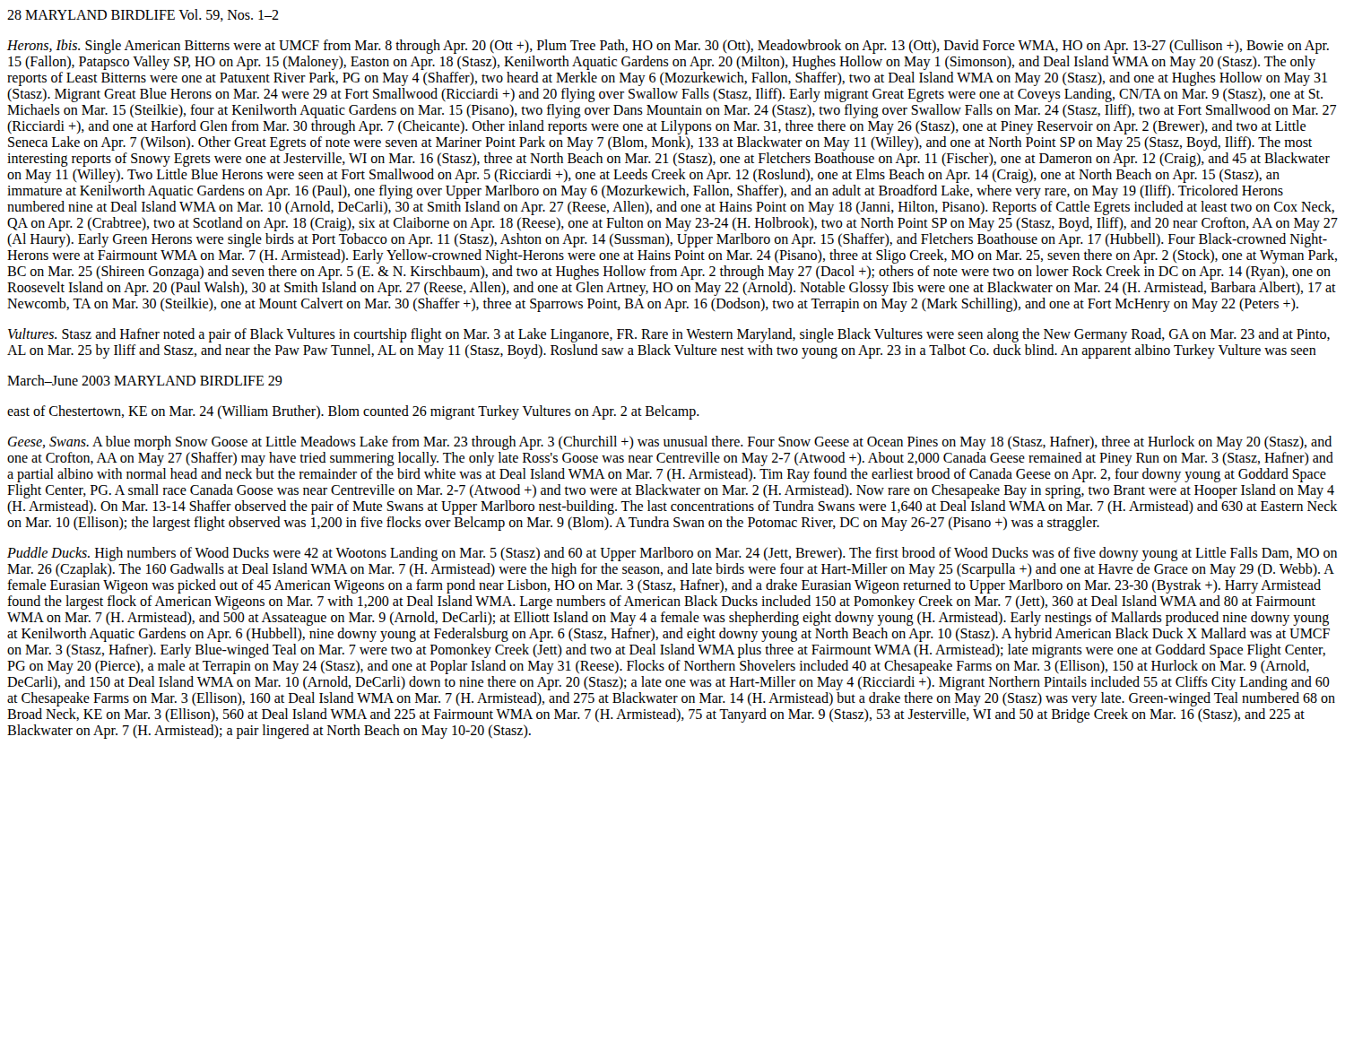28 MARYLAND BIRDLIFE Vol. 59, Nos. 1–2
Herons, Ibis. Single American Bitterns were at UMCF from Mar. 8 through Apr. 20 (Ott +), Plum Tree Path, HO on Mar. 30 (Ott), Meadowbrook on Apr. 13 (Ott), David Force WMA, HO on Apr. 13-27 (Cullison +), Bowie on Apr. 15 (Fallon), Patapsco Valley SP, HO on Apr. 15 (Maloney), Easton on Apr. 18 (Stasz), Kenilworth Aquatic Gardens on Apr. 20 (Milton), Hughes Hollow on May 1 (Simonson), and Deal Island WMA on May 20 (Stasz). The only reports of Least Bitterns were one at Patuxent River Park, PG on May 4 (Shaffer), two heard at Merkle on May 6 (Mozurkewich, Fallon, Shaffer), two at Deal Island WMA on May 20 (Stasz), and one at Hughes Hollow on May 31 (Stasz). Migrant Great Blue Herons on Mar. 24 were 29 at Fort Smallwood (Ricciardi +) and 20 flying over Swallow Falls (Stasz, Iliff). Early migrant Great Egrets were one at Coveys Landing, CN/TA on Mar. 9 (Stasz), one at St. Michaels on Mar. 15 (Steilkie), four at Kenilworth Aquatic Gardens on Mar. 15 (Pisano), two flying over Dans Mountain on Mar. 24 (Stasz), two flying over Swallow Falls on Mar. 24 (Stasz, Iliff), two at Fort Smallwood on Mar. 27 (Ricciardi +), and one at Harford Glen from Mar. 30 through Apr. 7 (Cheicante). Other inland reports were one at Lilypons on Mar. 31, three there on May 26 (Stasz), one at Piney Reservoir on Apr. 2 (Brewer), and two at Little Seneca Lake on Apr. 7 (Wilson). Other Great Egrets of note were seven at Mariner Point Park on May 7 (Blom, Monk), 133 at Blackwater on May 11 (Willey), and one at North Point SP on May 25 (Stasz, Boyd, Iliff). The most interesting reports of Snowy Egrets were one at Jesterville, WI on Mar. 16 (Stasz), three at North Beach on Mar. 21 (Stasz), one at Fletchers Boathouse on Apr. 11 (Fischer), one at Dameron on Apr. 12 (Craig), and 45 at Blackwater on May 11 (Willey). Two Little Blue Herons were seen at Fort Smallwood on Apr. 5 (Ricciardi +), one at Leeds Creek on Apr. 12 (Roslund), one at Elms Beach on Apr. 14 (Craig), one at North Beach on Apr. 15 (Stasz), an immature at Kenilworth Aquatic Gardens on Apr. 16 (Paul), one flying over Upper Marlboro on May 6 (Mozurkewich, Fallon, Shaffer), and an adult at Broadford Lake, where very rare, on May 19 (Iliff). Tricolored Herons numbered nine at Deal Island WMA on Mar. 10 (Arnold, DeCarli), 30 at Smith Island on Apr. 27 (Reese, Allen), and one at Hains Point on May 18 (Janni, Hilton, Pisano). Reports of Cattle Egrets included at least two on Cox Neck, QA on Apr. 2 (Crabtree), two at Scotland on Apr. 18 (Craig), six at Claiborne on Apr. 18 (Reese), one at Fulton on May 23-24 (H. Holbrook), two at North Point SP on May 25 (Stasz, Boyd, Iliff), and 20 near Crofton, AA on May 27 (Al Haury). Early Green Herons were single birds at Port Tobacco on Apr. 11 (Stasz), Ashton on Apr. 14 (Sussman), Upper Marlboro on Apr. 15 (Shaffer), and Fletchers Boathouse on Apr. 17 (Hubbell). Four Black-crowned Night-Herons were at Fairmount WMA on Mar. 7 (H. Armistead). Early Yellow-crowned Night-Herons were one at Hains Point on Mar. 24 (Pisano), three at Sligo Creek, MO on Mar. 25, seven there on Apr. 2 (Stock), one at Wyman Park, BC on Mar. 25 (Shireen Gonzaga) and seven there on Apr. 5 (E. & N. Kirschbaum), and two at Hughes Hollow from Apr. 2 through May 27 (Dacol +); others of note were two on lower Rock Creek in DC on Apr. 14 (Ryan), one on Roosevelt Island on Apr. 20 (Paul Walsh), 30 at Smith Island on Apr. 27 (Reese, Allen), and one at Glen Artney, HO on May 22 (Arnold). Notable Glossy Ibis were one at Blackwater on Mar. 24 (H. Armistead, Barbara Albert), 17 at Newcomb, TA on Mar. 30 (Steilkie), one at Mount Calvert on Mar. 30 (Shaffer +), three at Sparrows Point, BA on Apr. 16 (Dodson), two at Terrapin on May 2 (Mark Schilling), and one at Fort McHenry on May 22 (Peters +).
Vultures. Stasz and Hafner noted a pair of Black Vultures in courtship flight on Mar. 3 at Lake Linganore, FR. Rare in Western Maryland, single Black Vultures were seen along the New Germany Road, GA on Mar. 23 and at Pinto, AL on Mar. 25 by Iliff and Stasz, and near the Paw Paw Tunnel, AL on May 11 (Stasz, Boyd). Roslund saw a Black Vulture nest with two young on Apr. 23 in a Talbot Co. duck blind. An apparent albino Turkey Vulture was seen
March–June 2003 MARYLAND BIRDLIFE 29
east of Chestertown, KE on Mar. 24 (William Bruther). Blom counted 26 migrant Turkey Vultures on Apr. 2 at Belcamp.
Geese, Swans. A blue morph Snow Goose at Little Meadows Lake from Mar. 23 through Apr. 3 (Churchill +) was unusual there. Four Snow Geese at Ocean Pines on May 18 (Stasz, Hafner), three at Hurlock on May 20 (Stasz), and one at Crofton, AA on May 27 (Shaffer) may have tried summering locally. The only late Ross's Goose was near Centreville on May 2-7 (Atwood +). About 2,000 Canada Geese remained at Piney Run on Mar. 3 (Stasz, Hafner) and a partial albino with normal head and neck but the remainder of the bird white was at Deal Island WMA on Mar. 7 (H. Armistead). Tim Ray found the earliest brood of Canada Geese on Apr. 2, four downy young at Goddard Space Flight Center, PG. A small race Canada Goose was near Centreville on Mar. 2-7 (Atwood +) and two were at Blackwater on Mar. 2 (H. Armistead). Now rare on Chesapeake Bay in spring, two Brant were at Hooper Island on May 4 (H. Armistead). On Mar. 13-14 Shaffer observed the pair of Mute Swans at Upper Marlboro nest-building. The last concentrations of Tundra Swans were 1,640 at Deal Island WMA on Mar. 7 (H. Armistead) and 630 at Eastern Neck on Mar. 10 (Ellison); the largest flight observed was 1,200 in five flocks over Belcamp on Mar. 9 (Blom). A Tundra Swan on the Potomac River, DC on May 26-27 (Pisano +) was a straggler.
Puddle Ducks. High numbers of Wood Ducks were 42 at Wootons Landing on Mar. 5 (Stasz) and 60 at Upper Marlboro on Mar. 24 (Jett, Brewer). The first brood of Wood Ducks was of five downy young at Little Falls Dam, MO on Mar. 26 (Czaplak). The 160 Gadwalls at Deal Island WMA on Mar. 7 (H. Armistead) were the high for the season, and late birds were four at Hart-Miller on May 25 (Scarpulla +) and one at Havre de Grace on May 29 (D. Webb). A female Eurasian Wigeon was picked out of 45 American Wigeons on a farm pond near Lisbon, HO on Mar. 3 (Stasz, Hafner), and a drake Eurasian Wigeon returned to Upper Marlboro on Mar. 23-30 (Bystrak +). Harry Armistead found the largest flock of American Wigeons on Mar. 7 with 1,200 at Deal Island WMA. Large numbers of American Black Ducks included 150 at Pomonkey Creek on Mar. 7 (Jett), 360 at Deal Island WMA and 80 at Fairmount WMA on Mar. 7 (H. Armistead), and 500 at Assateague on Mar. 9 (Arnold, DeCarli); at Elliott Island on May 4 a female was shepherding eight downy young (H. Armistead). Early nestings of Mallards produced nine downy young at Kenilworth Aquatic Gardens on Apr. 6 (Hubbell), nine downy young at Federalsburg on Apr. 6 (Stasz, Hafner), and eight downy young at North Beach on Apr. 10 (Stasz). A hybrid American Black Duck X Mallard was at UMCF on Mar. 3 (Stasz, Hafner). Early Blue-winged Teal on Mar. 7 were two at Pomonkey Creek (Jett) and two at Deal Island WMA plus three at Fairmount WMA (H. Armistead); late migrants were one at Goddard Space Flight Center, PG on May 20 (Pierce), a male at Terrapin on May 24 (Stasz), and one at Poplar Island on May 31 (Reese). Flocks of Northern Shovelers included 40 at Chesapeake Farms on Mar. 3 (Ellison), 150 at Hurlock on Mar. 9 (Arnold, DeCarli), and 150 at Deal Island WMA on Mar. 10 (Arnold, DeCarli) down to nine there on Apr. 20 (Stasz); a late one was at Hart-Miller on May 4 (Ricciardi +). Migrant Northern Pintails included 55 at Cliffs City Landing and 60 at Chesapeake Farms on Mar. 3 (Ellison), 160 at Deal Island WMA on Mar. 7 (H. Armistead), and 275 at Blackwater on Mar. 14 (H. Armistead) but a drake there on May 20 (Stasz) was very late. Green-winged Teal numbered 68 on Broad Neck, KE on Mar. 3 (Ellison), 560 at Deal Island WMA and 225 at Fairmount WMA on Mar. 7 (H. Armistead), 75 at Tanyard on Mar. 9 (Stasz), 53 at Jesterville, WI and 50 at Bridge Creek on Mar. 16 (Stasz), and 225 at Blackwater on Apr. 7 (H. Armistead); a pair lingered at North Beach on May 10-20 (Stasz).